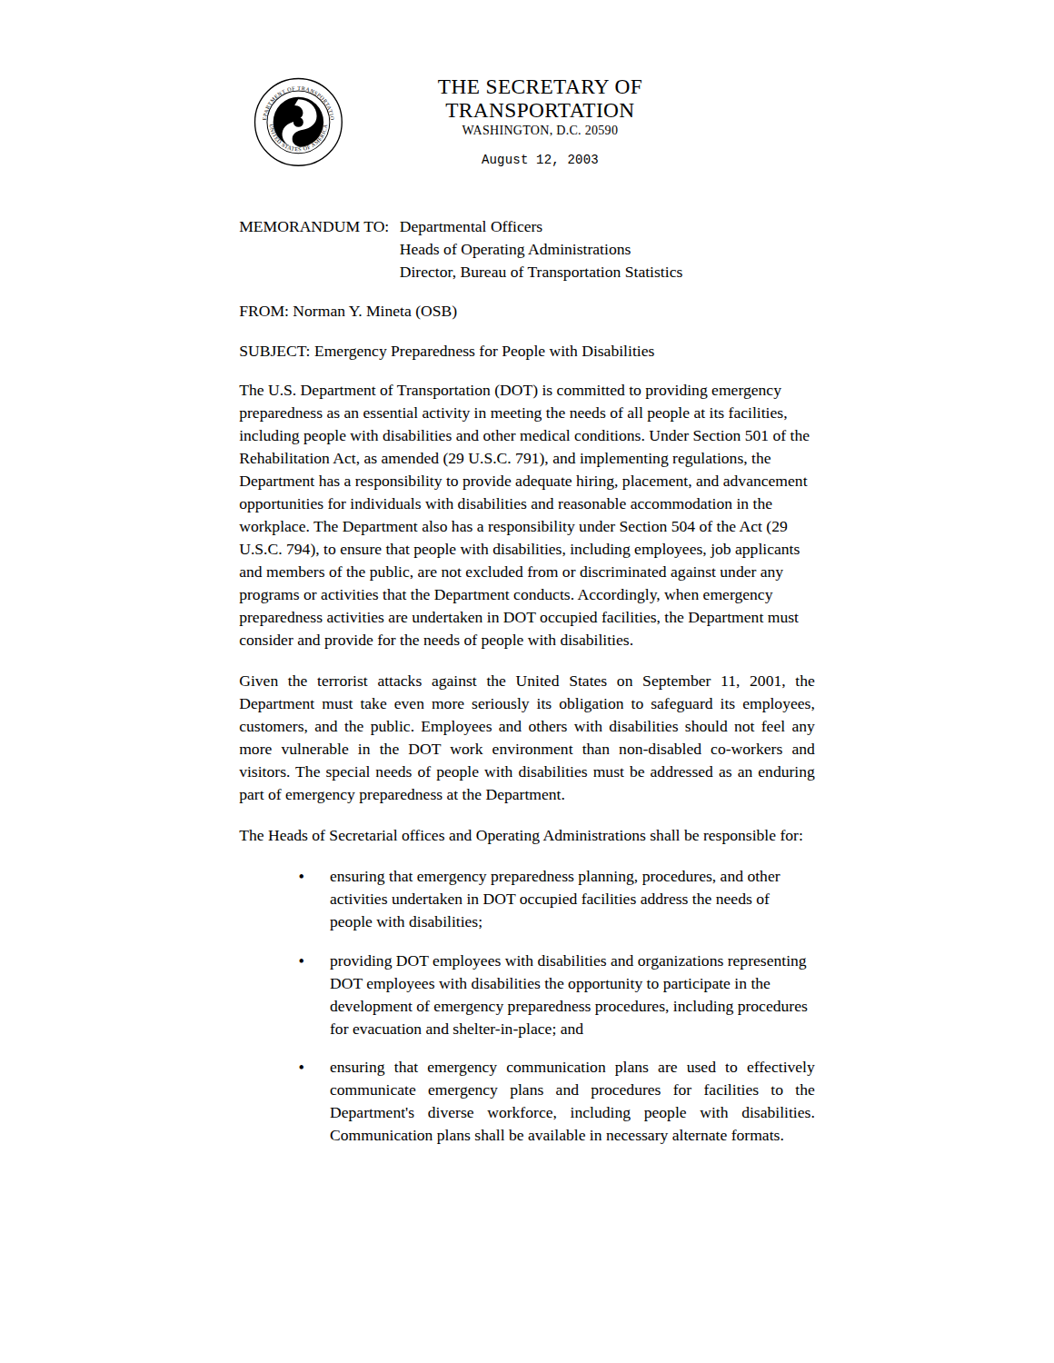DEPARTMENT OF TRANSPORTATION UNITED STATES OF AMERICA
THE SECRETARY OF TRANSPORTATION
WASHINGTON, D.C. 20590
August 12, 2003
MEMORANDUM TO:
Departmental Officers
Heads of Operating Administrations
Director, Bureau of Transportation Statistics
FROM: Norman Y. Mineta (OSB)
SUBJECT: Emergency Preparedness for People with Disabilities
The U.S. Department of Transportation (DOT) is committed to providing emergency preparedness as an essential activity in meeting the needs of all people at its facilities, including people with disabilities and other medical conditions. Under Section 501 of the Rehabilitation Act, as amended (29 U.S.C. 791), and implementing regulations, the Department has a responsibility to provide adequate hiring, placement, and advancement opportunities for individuals with disabilities and reasonable accommodation in the workplace. The Department also has a responsibility under Section 504 of the Act (29 U.S.C. 794), to ensure that people with disabilities, including employees, job applicants and members of the public, are not excluded from or discriminated against under any programs or activities that the Department conducts. Accordingly, when emergency preparedness activities are undertaken in DOT occupied facilities, the Department must consider and provide for the needs of people with disabilities.
Given the terrorist attacks against the United States on September 11, 2001, the Department must take even more seriously its obligation to safeguard its employees, customers, and the public. Employees and others with disabilities should not feel any more vulnerable in the DOT work environment than non-disabled co-workers and visitors. The special needs of people with disabilities must be addressed as an enduring part of emergency preparedness at the Department.
The Heads of Secretarial offices and Operating Administrations shall be responsible for:
ensuring that emergency preparedness planning, procedures, and other activities undertaken in DOT occupied facilities address the needs of people with disabilities;
providing DOT employees with disabilities and organizations representing DOT employees with disabilities the opportunity to participate in the development of emergency preparedness procedures, including procedures for evacuation and shelter-in-place; and
ensuring that emergency communication plans are used to effectively communicate emergency plans and procedures for facilities to the Department's diverse workforce, including people with disabilities. Communication plans shall be available in necessary alternate formats.